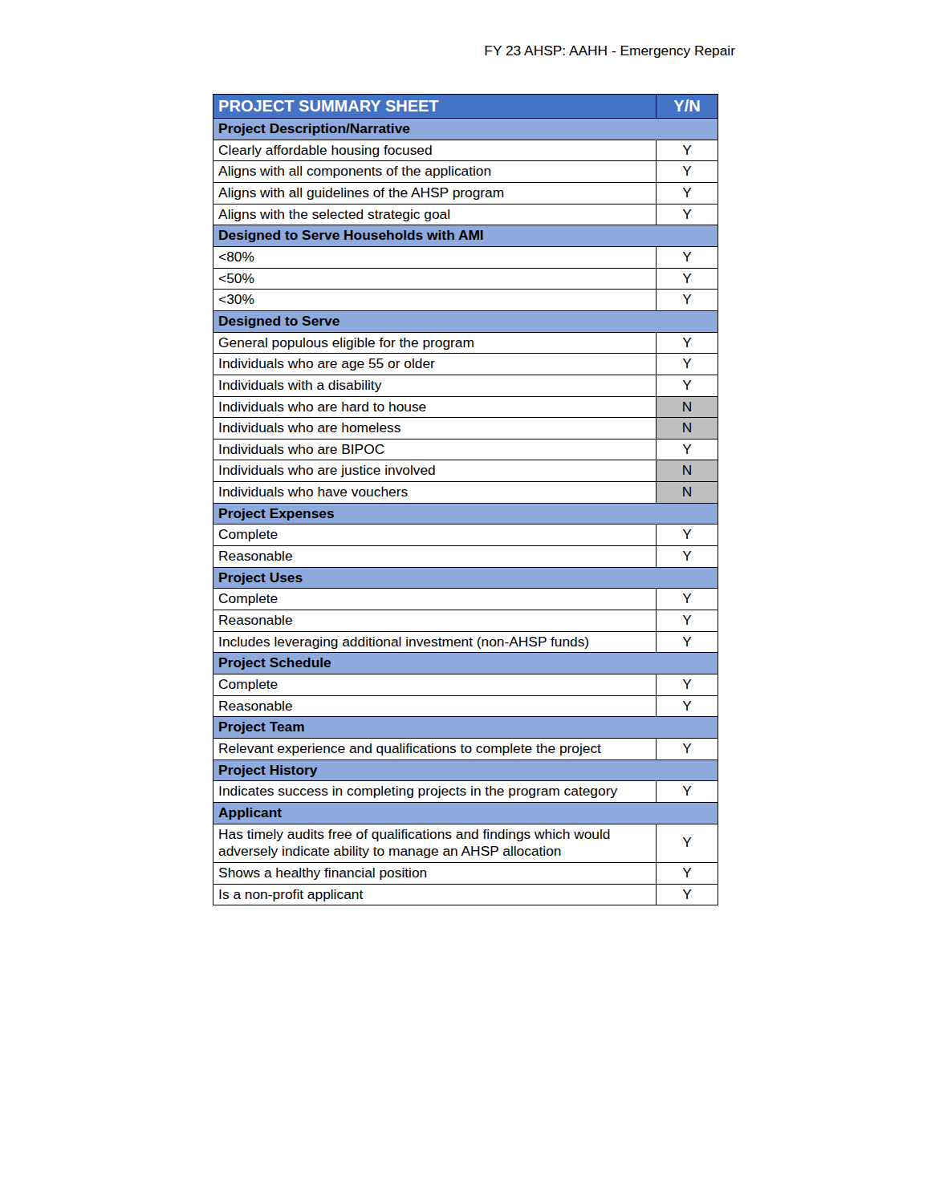FY 23 AHSP: AAHH - Emergency Repair
| PROJECT SUMMARY SHEET | Y/N |
| Project Description/Narrative |
| Clearly affordable housing focused | Y |
| Aligns with all components of the application | Y |
| Aligns with all guidelines of the AHSP program | Y |
| Aligns with the selected strategic goal | Y |
| Designed to Serve Households with AMI |
| <80% | Y |
| <50% | Y |
| <30% | Y |
| Designed to Serve |
| General populous eligible for the program | Y |
| Individuals who are age 55 or older | Y |
| Individuals with a disability | Y |
| Individuals who are hard to house | N |
| Individuals who are homeless | N |
| Individuals who are BIPOC | Y |
| Individuals who are justice involved | N |
| Individuals who have vouchers | N |
| Project Expenses |
| Complete | Y |
| Reasonable | Y |
| Project Uses |
| Complete | Y |
| Reasonable | Y |
| Includes leveraging additional investment (non-AHSP funds) | Y |
| Project Schedule |
| Complete | Y |
| Reasonable | Y |
| Project Team |
| Relevant experience and qualifications to complete the project | Y |
| Project History |
| Indicates success in completing projects in the program category | Y |
| Applicant |
| Has timely audits free of qualifications and findings which would adversely indicate ability to manage an AHSP allocation | Y |
| Shows a healthy financial position | Y |
| Is a non-profit applicant | Y |